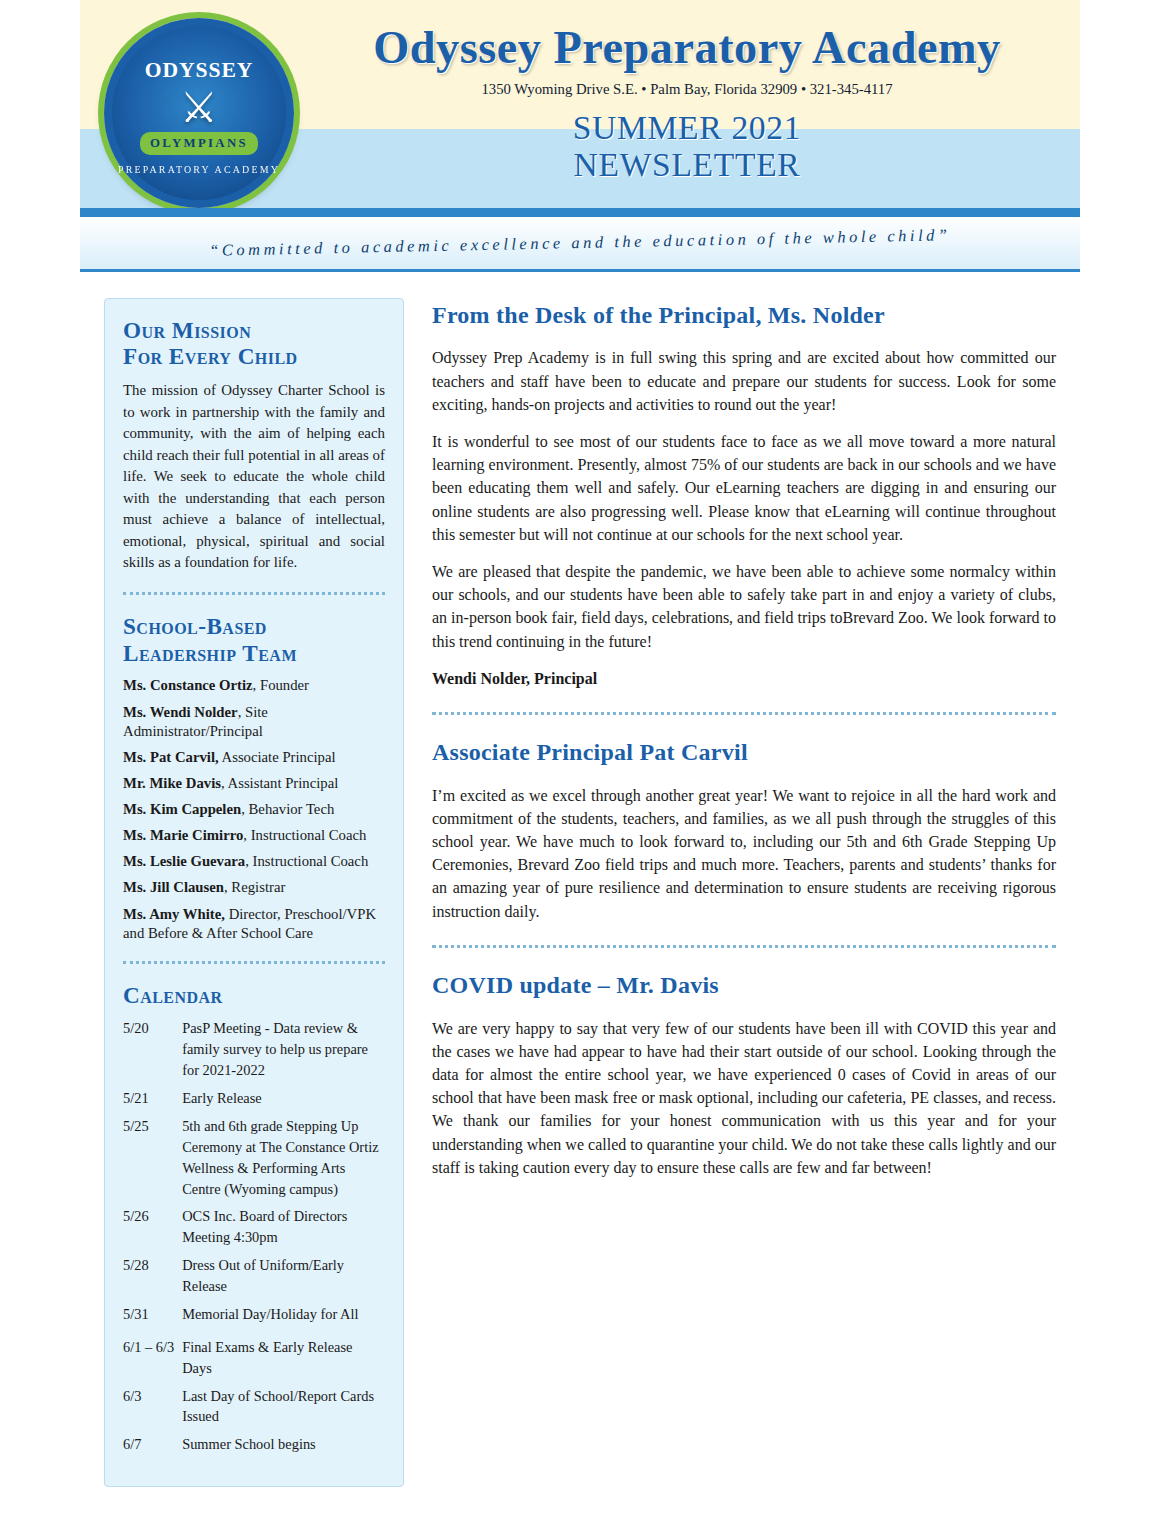Odyssey ⚔ Olympians Preparatory Academy
Odyssey Preparatory Academy
1350 Wyoming Drive S.E. • Palm Bay, Florida 32909 • 321-345-4117
SUMMER 2021
NEWSLETTER
“Committed to academic excellence and the education of the whole child”
Our Mission
For Every Child
The mission of Odyssey Charter School is to work in partnership with the family and community, with the aim of helping each child reach their full potential in all areas of life. We seek to educate the whole child with the understanding that each person must achieve a balance of intellectual, emotional, physical, spiritual and social skills as a foundation for life.
School-Based
Leadership Team
Ms. Constance Ortiz, Founder
Ms. Wendi Nolder, Site Administrator/Principal
Ms. Pat Carvil, Associate Principal
Mr. Mike Davis, Assistant Principal
Ms. Kim Cappelen, Behavior Tech
Ms. Marie Cimirro, Instructional Coach
Ms. Leslie Guevara, Instructional Coach
Ms. Jill Clausen, Registrar
Ms. Amy White, Director, Preschool/VPK and Before & After School Care
Calendar
| 5/20 | PasP Meeting - Data review & family survey to help us prepare for 2021-2022 |
| 5/21 | Early Release |
| 5/25 | 5th and 6th grade Stepping Up Ceremony at The Constance Ortiz Wellness & Performing Arts Centre (Wyoming campus) |
| 5/26 | OCS Inc. Board of Directors Meeting 4:30pm |
| 5/28 | Dress Out of Uniform/Early Release |
| 5/31 | Memorial Day/Holiday for All |
| 6/1 – 6/3 | Final Exams & Early Release Days |
| 6/3 | Last Day of School/Report Cards Issued |
| 6/7 | Summer School begins |
From the Desk of the Principal, Ms. Nolder
Odyssey Prep Academy is in full swing this spring and are excited about how committed our teachers and staff have been to educate and prepare our students for success. Look for some exciting, hands-on projects and activities to round out the year!
It is wonderful to see most of our students face to face as we all move toward a more natural learning environment. Presently, almost 75% of our students are back in our schools and we have been educating them well and safely. Our eLearning teachers are digging in and ensuring our online students are also progressing well. Please know that eLearning will continue throughout this semester but will not continue at our schools for the next school year.
We are pleased that despite the pandemic, we have been able to achieve some normalcy within our schools, and our students have been able to safely take part in and enjoy a variety of clubs, an in-person book fair, field days, celebrations, and field trips toBrevard Zoo. We look forward to this trend continuing in the future!
Wendi Nolder, Principal
Associate Principal Pat Carvil
I’m excited as we excel through another great year! We want to rejoice in all the hard work and commitment of the students, teachers, and families, as we all push through the struggles of this school year. We have much to look forward to, including our 5th and 6th Grade Stepping Up Ceremonies, Brevard Zoo field trips and much more. Teachers, parents and students’ thanks for an amazing year of pure resilience and determination to ensure students are receiving rigorous instruction daily.
COVID update – Mr. Davis
We are very happy to say that very few of our students have been ill with COVID this year and the cases we have had appear to have had their start outside of our school. Looking through the data for almost the entire school year, we have experienced 0 cases of Covid in areas of our school that have been mask free or mask optional, including our cafeteria, PE classes, and recess. We thank our families for your honest communication with us this year and for your understanding when we called to quarantine your child. We do not take these calls lightly and our staff is taking caution every day to ensure these calls are few and far between!